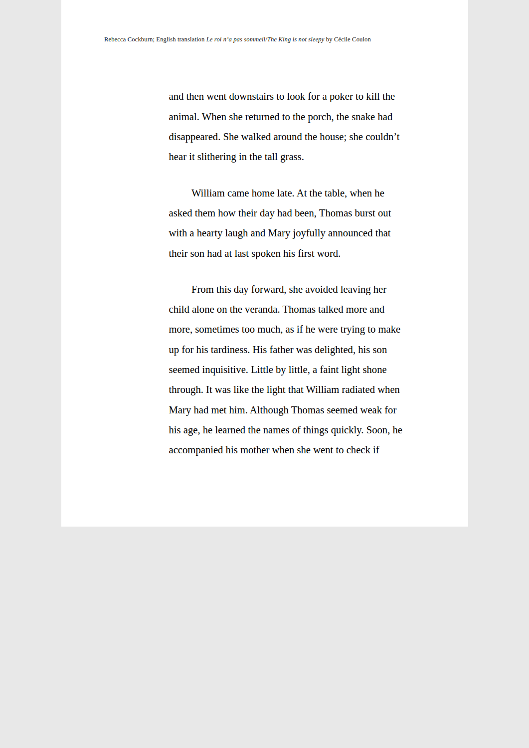Rebecca Cockburn; English translation Le roi n’a pas sommeil/The King is not sleepy by Cécile Coulon
and then went downstairs to look for a poker to kill the animal. When she returned to the porch, the snake had disappeared. She walked around the house; she couldn’t hear it slithering in the tall grass.
William came home late. At the table, when he asked them how their day had been, Thomas burst out with a hearty laugh and Mary joyfully announced that their son had at last spoken his first word.
From this day forward, she avoided leaving her child alone on the veranda. Thomas talked more and more, sometimes too much, as if he were trying to make up for his tardiness. His father was delighted, his son seemed inquisitive. Little by little, a faint light shone through. It was like the light that William radiated when Mary had met him. Although Thomas seemed weak for his age, he learned the names of things quickly. Soon, he accompanied his mother when she went to check if